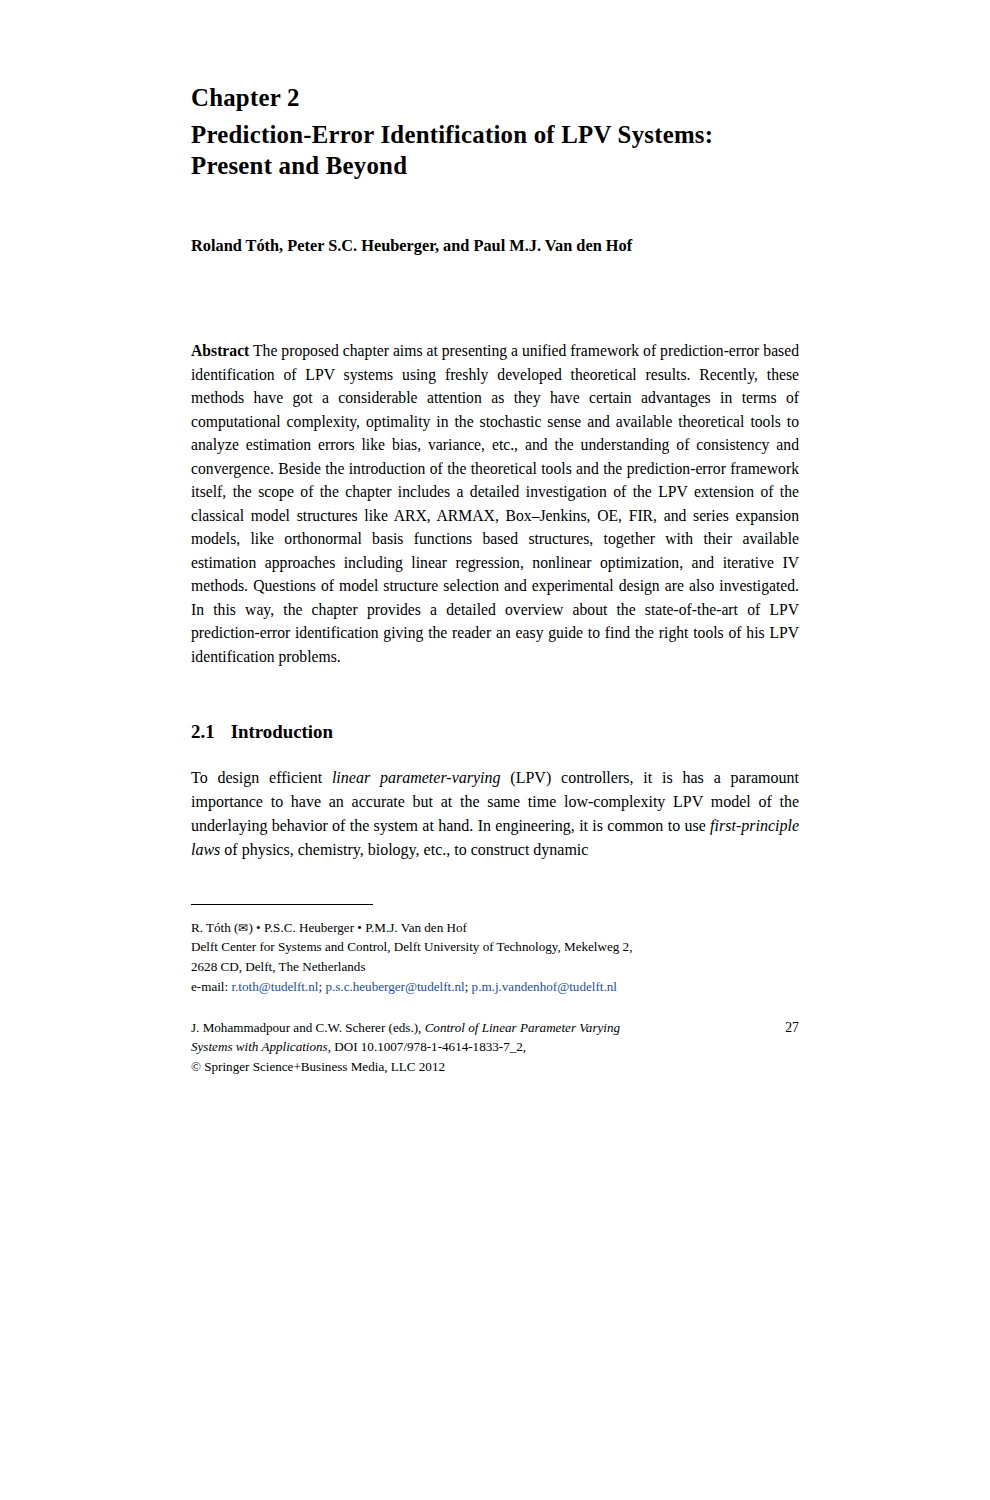Chapter 2
Prediction-Error Identification of LPV Systems:
Present and Beyond
Roland Tóth, Peter S.C. Heuberger, and Paul M.J. Van den Hof
Abstract The proposed chapter aims at presenting a unified framework of prediction-error based identification of LPV systems using freshly developed theoretical results. Recently, these methods have got a considerable attention as they have certain advantages in terms of computational complexity, optimality in the stochastic sense and available theoretical tools to analyze estimation errors like bias, variance, etc., and the understanding of consistency and convergence. Beside the introduction of the theoretical tools and the prediction-error framework itself, the scope of the chapter includes a detailed investigation of the LPV extension of the classical model structures like ARX, ARMAX, Box–Jenkins, OE, FIR, and series expansion models, like orthonormal basis functions based structures, together with their available estimation approaches including linear regression, nonlinear optimization, and iterative IV methods. Questions of model structure selection and experimental design are also investigated. In this way, the chapter provides a detailed overview about the state-of-the-art of LPV prediction-error identification giving the reader an easy guide to find the right tools of his LPV identification problems.
2.1 Introduction
To design efficient linear parameter-varying (LPV) controllers, it is has a paramount importance to have an accurate but at the same time low-complexity LPV model of the underlaying behavior of the system at hand. In engineering, it is common to use first-principle laws of physics, chemistry, biology, etc., to construct dynamic
R. Tóth (✉) • P.S.C. Heuberger • P.M.J. Van den Hof
Delft Center for Systems and Control, Delft University of Technology, Mekelweg 2,
2628 CD, Delft, The Netherlands
e-mail: r.toth@tudelft.nl; p.s.c.heuberger@tudelft.nl; p.m.j.vandenhof@tudelft.nl
27
J. Mohammadpour and C.W. Scherer (eds.), Control of Linear Parameter Varying
Systems with Applications, DOI 10.1007/978-1-4614-1833-7_2,
© Springer Science+Business Media, LLC 2012